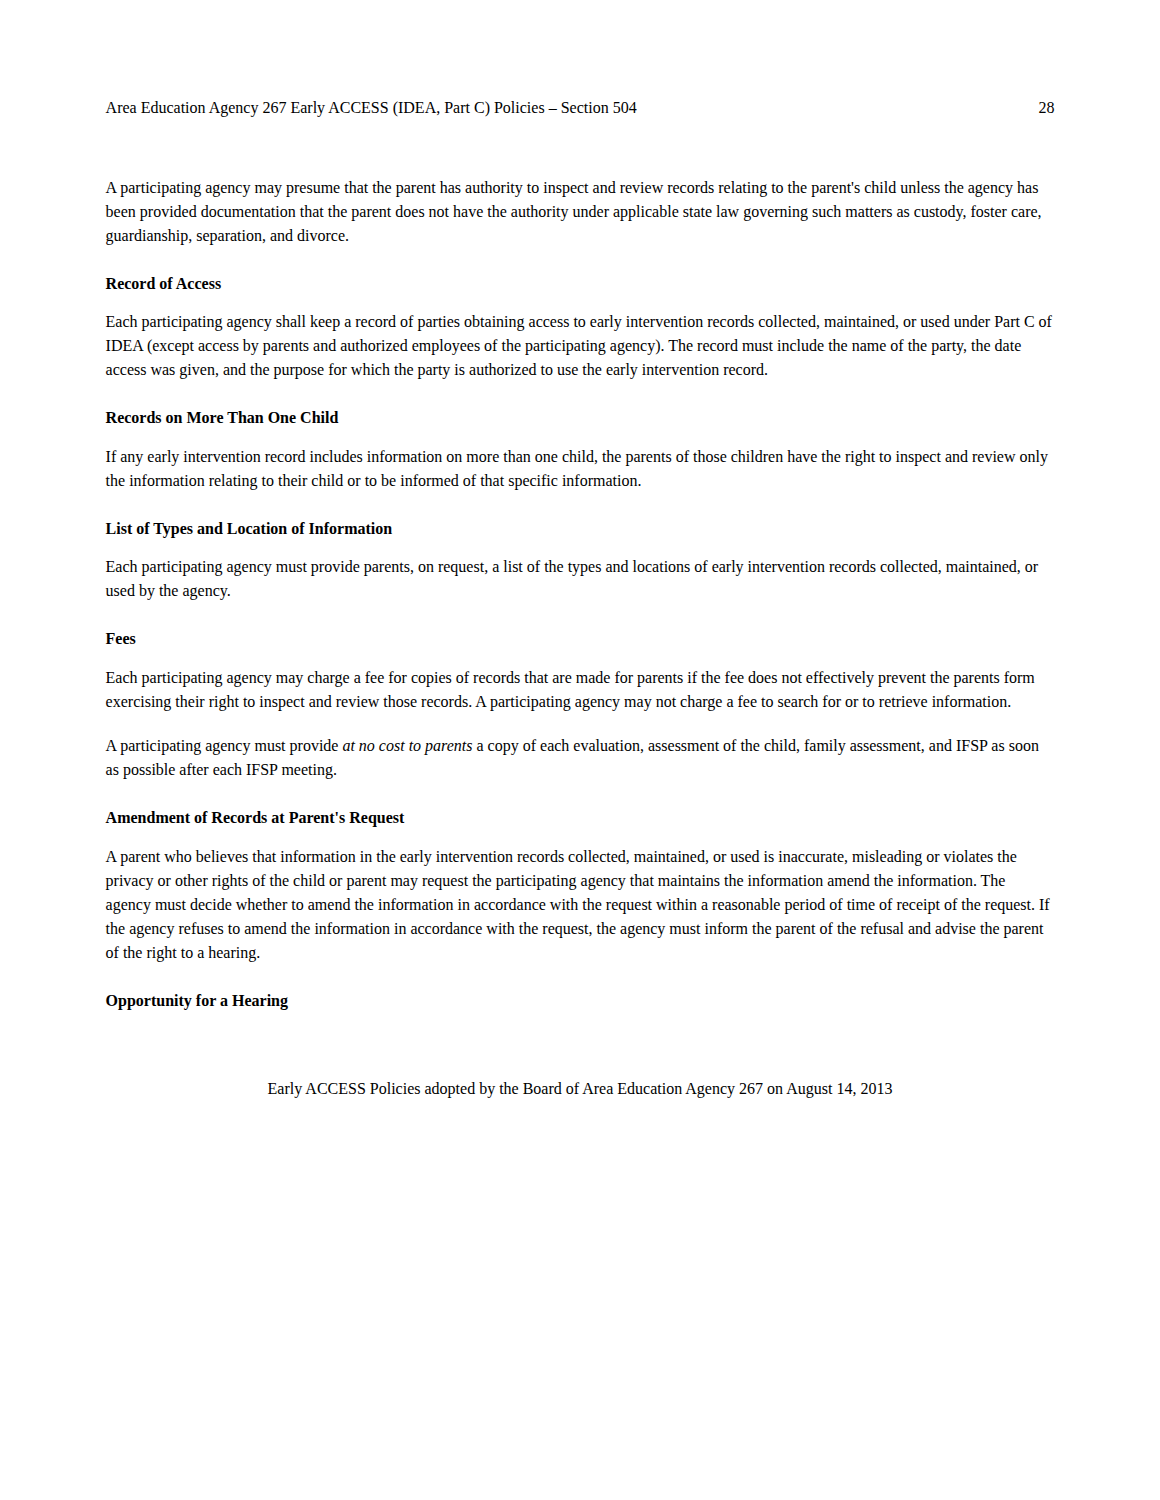Area Education Agency 267 Early ACCESS (IDEA, Part C) Policies – Section 504
28
A participating agency may presume that the parent has authority to inspect and review records relating to the parent's child unless the agency has been provided documentation that the parent does not have the authority under applicable state law governing such matters as custody, foster care, guardianship, separation, and divorce.
Record of Access
Each participating agency shall keep a record of parties obtaining access to early intervention records collected, maintained, or used under Part C of IDEA (except access by parents and authorized employees of the participating agency). The record must include the name of the party, the date access was given, and the purpose for which the party is authorized to use the early intervention record.
Records on More Than One Child
If any early intervention record includes information on more than one child, the parents of those children have the right to inspect and review only the information relating to their child or to be informed of that specific information.
List of Types and Location of Information
Each participating agency must provide parents, on request, a list of the types and locations of early intervention records collected, maintained, or used by the agency.
Fees
Each participating agency may charge a fee for copies of records that are made for parents if the fee does not effectively prevent the parents form exercising their right to inspect and review those records. A participating agency may not charge a fee to search for or to retrieve information.
A participating agency must provide at no cost to parents a copy of each evaluation, assessment of the child, family assessment, and IFSP as soon as possible after each IFSP meeting.
Amendment of Records at Parent's Request
A parent who believes that information in the early intervention records collected, maintained, or used is inaccurate, misleading or violates the privacy or other rights of the child or parent may request the participating agency that maintains the information amend the information. The agency must decide whether to amend the information in accordance with the request within a reasonable period of time of receipt of the request. If the agency refuses to amend the information in accordance with the request, the agency must inform the parent of the refusal and advise the parent of the right to a hearing.
Opportunity for a Hearing
Early ACCESS Policies adopted by the Board of Area Education Agency 267 on August 14, 2013